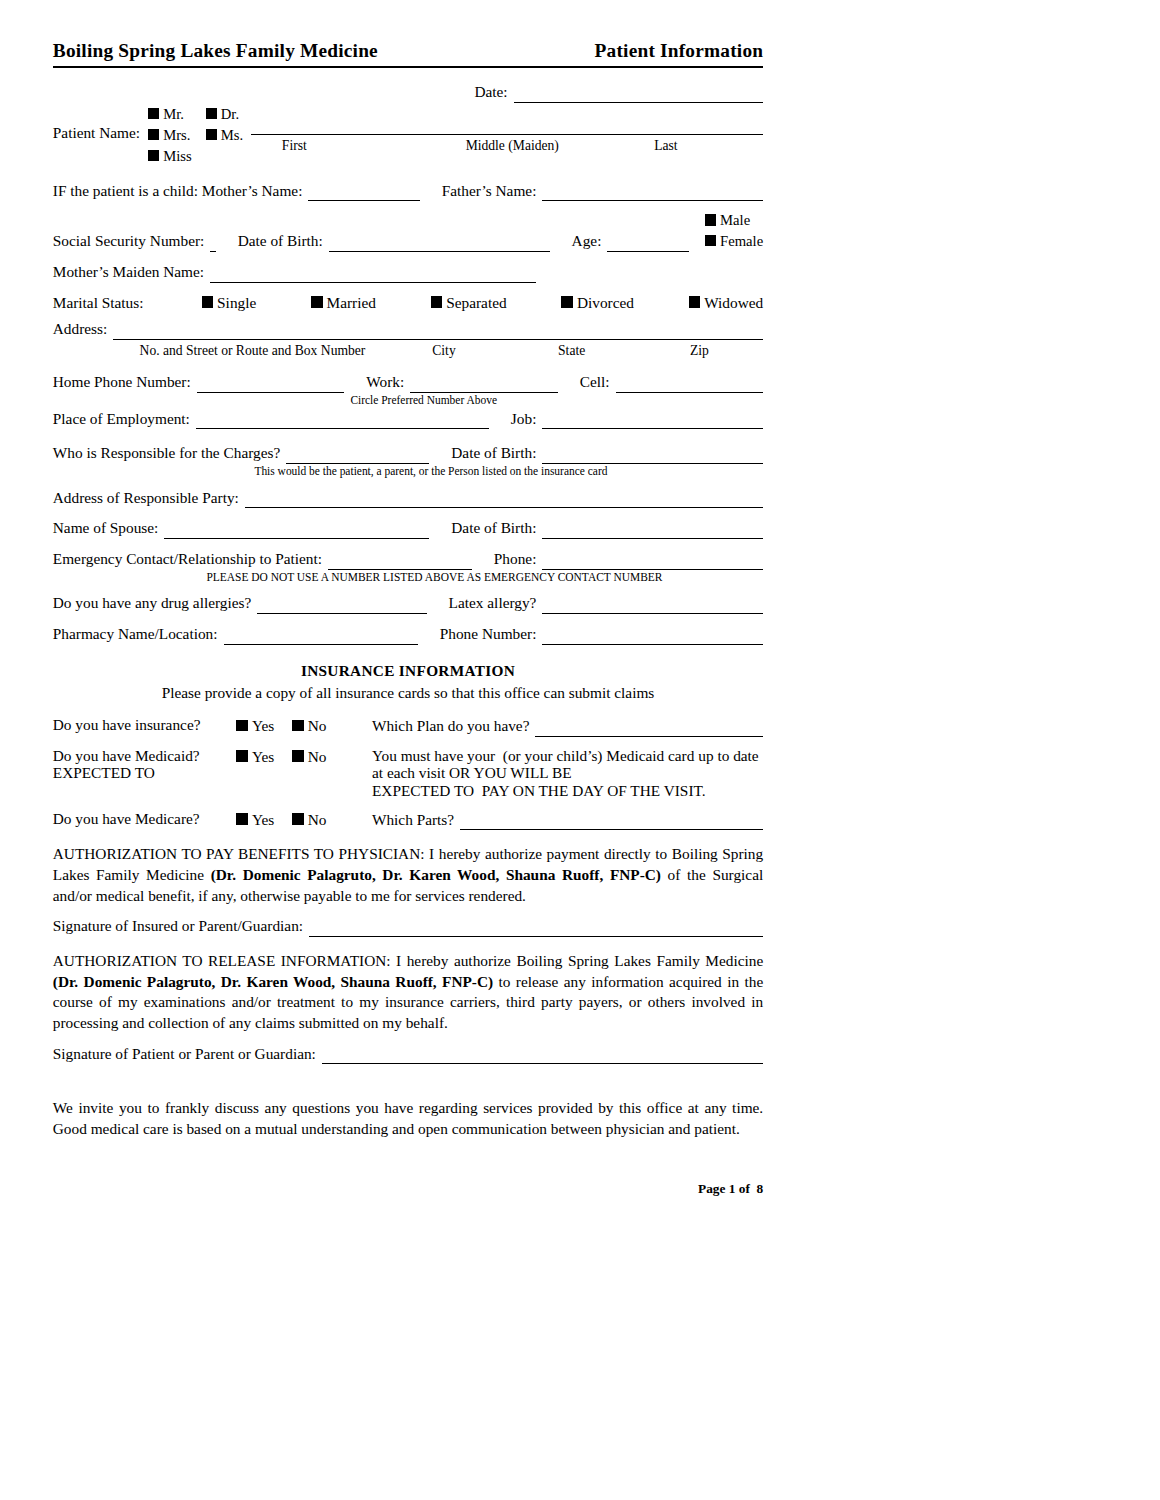Boiling Spring Lakes Family Medicine
Patient Information
Date:
Patient Name:
Mr. Dr. Mrs. Ms. Miss
First Middle (Maiden) Last
IF the patient is a child: Mother’s Name: Father’s Name:
Social Security Number: Date of Birth: Age: Male Female
Mother’s Maiden Name:
Marital Status: Single Married Separated Divorced Widowed
Address:
No. and Street or Route and Box Number City State Zip
Home Phone Number: Work: Cell:
Circle Preferred Number Above
Place of Employment: Job:
Who is Responsible for the Charges? Date of Birth:
This would be the patient, a parent, or the Person listed on the insurance card
Address of Responsible Party:
Name of Spouse: Date of Birth:
Emergency Contact/Relationship to Patient: Phone:
PLEASE DO NOT USE A NUMBER LISTED ABOVE AS EMERGENCY CONTACT NUMBER
Do you have any drug allergies? Latex allergy?
Pharmacy Name/Location: Phone Number:
INSURANCE INFORMATION
Please provide a copy of all insurance cards so that this office can submit claims
Do you have insurance?
Yes No
Which Plan do you have?
Do you have Medicaid?
EXPECTED TO
Yes No
You must have your (or your child’s) Medicaid card up to date at each visit OR YOU WILL BE
EXPECTED TO PAY ON THE DAY OF THE VISIT.
Do you have Medicare?
Yes No
Which Parts?
AUTHORIZATION TO PAY BENEFITS TO PHYSICIAN: I hereby authorize payment directly to Boiling Spring Lakes Family Medicine (Dr. Domenic Palagruto, Dr. Karen Wood, Shauna Ruoff, FNP-C) of the Surgical and/or medical benefit, if any, otherwise payable to me for services rendered.
Signature of Insured or Parent/Guardian:
AUTHORIZATION TO RELEASE INFORMATION: I hereby authorize Boiling Spring Lakes Family Medicine (Dr. Domenic Palagruto, Dr. Karen Wood, Shauna Ruoff, FNP-C) to release any information acquired in the course of my examinations and/or treatment to my insurance carriers, third party payers, or others involved in processing and collection of any claims submitted on my behalf.
Signature of Patient or Parent or Guardian:
We invite you to frankly discuss any questions you have regarding services provided by this office at any time. Good medical care is based on a mutual understanding and open communication between physician and patient.
Page 1 of 8